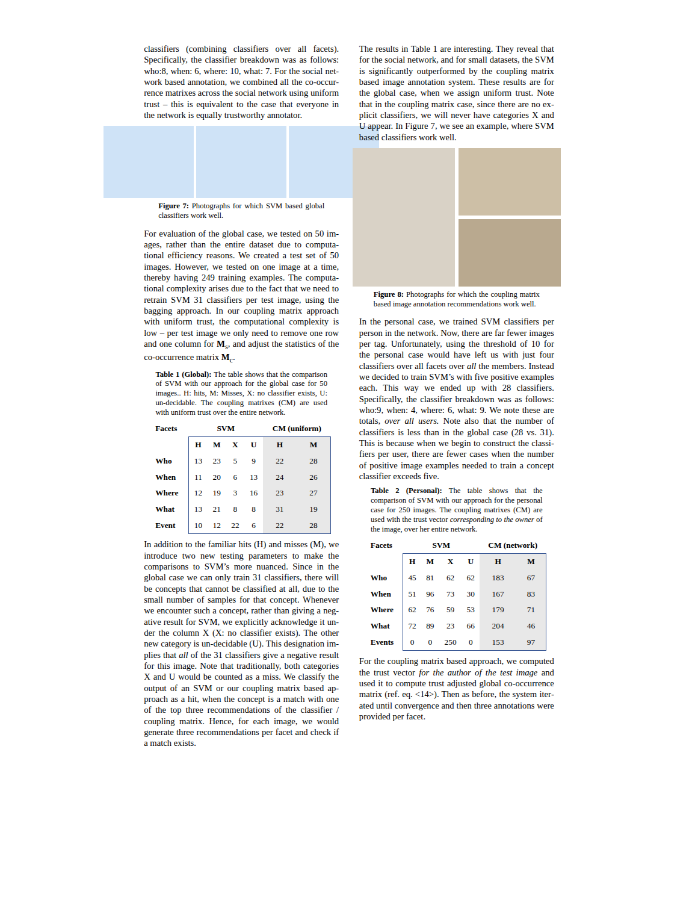classifiers (combining classifiers over all facets). Specifically, the classifier breakdown was as follows: who:8, when: 6, where: 10, what: 7. For the social network based annotation, we combined all the co-occurrence matrixes across the social network using uniform trust – this is equivalent to the case that everyone in the network is equally trustworthy annotator.
Figure 7: Photographs for which SVM based global classifiers work well.
For evaluation of the global case, we tested on 50 images, rather than the entire dataset due to computational efficiency reasons. We created a test set of 50 images. However, we tested on one image at a time, thereby having 249 training examples. The computational complexity arises due to the fact that we need to retrain SVM 31 classifiers per test image, using the bagging approach. In our coupling matrix approach with uniform trust, the computational complexity is low – per test image we only need to remove one row and one column for Ms, and adjust the statistics of the co-occurrence matrix Mc.
Table 1 (Global): The table shows that the comparison of SVM with our approach for the global case for 50 images.. H: hits, M: Misses, X: no classifier exists, U: un-decidable. The coupling matrixes (CM) are used with uniform trust over the entire network.
| Facets | SVM | CM (uniform) |
| --- | --- | --- |
| | H | M | X | U | H | M |
| Who | 13 | 23 | 5 | 9 | 22 | 28 |
| When | 11 | 20 | 6 | 13 | 24 | 26 |
| Where | 12 | 19 | 3 | 16 | 23 | 27 |
| What | 13 | 21 | 8 | 8 | 31 | 19 |
| Event | 10 | 12 | 22 | 6 | 22 | 28 |
In addition to the familiar hits (H) and misses (M), we introduce two new testing parameters to make the comparisons to SVM’s more nuanced. Since in the global case we can only train 31 classifiers, there will be concepts that cannot be classified at all, due to the small number of samples for that concept. Whenever we encounter such a concept, rather than giving a negative result for SVM, we explicitly acknowledge it under the column X (X: no classifier exists). The other new category is un-decidable (U). This designation implies that all of the 31 classifiers give a negative result for this image. Note that traditionally, both categories X and U would be counted as a miss. We classify the output of an SVM or our coupling matrix based approach as a hit, when the concept is a match with one of the top three recommendations of the classifier / coupling matrix. Hence, for each image, we would generate three recommendations per facet and check if a match exists.
The results in Table 1 are interesting. They reveal that for the social network, and for small datasets, the SVM is significantly outperformed by the coupling matrix based image annotation system. These results are for the global case, when we assign uniform trust. Note that in the coupling matrix case, since there are no explicit classifiers, we will never have categories X and U appear. In Figure 7, we see an example, where SVM based classifiers work well.
Figure 8: Photographs for which the coupling matrix based image annotation recommendations work well.
In the personal case, we trained SVM classifiers per person in the network. Now, there are far fewer images per tag. Unfortunately, using the threshold of 10 for the personal case would have left us with just four classifiers over all facets over all the members. Instead we decided to train SVM’s with five positive examples each. This way we ended up with 28 classifiers. Specifically, the classifier breakdown was as follows: who:9, when: 4, where: 6, what: 9. We note these are totals, over all users. Note also that the number of classifiers is less than in the global case (28 vs. 31). This is because when we begin to construct the classifiers per user, there are fewer cases when the number of positive image examples needed to train a concept classifier exceeds five.
Table 2 (Personal): The table shows that the comparison of SVM with our approach for the personal case for 250 images. The coupling matrixes (CM) are used with the trust vector corresponding to the owner of the image, over her entire network.
| Facets | SVM | CM (network) |
| --- | --- | --- |
| | H | M | X | U | H | M |
| Who | 45 | 81 | 62 | 62 | 183 | 67 |
| When | 51 | 96 | 73 | 30 | 167 | 83 |
| Where | 62 | 76 | 59 | 53 | 179 | 71 |
| What | 72 | 89 | 23 | 66 | 204 | 46 |
| Events | 0 | 0 | 250 | 0 | 153 | 97 |
For the coupling matrix based approach, we computed the trust vector for the author of the test image and used it to compute trust adjusted global co-occurrence matrix (ref. eq. <14>). Then as before, the system iterated until convergence and then three annotations were provided per facet.